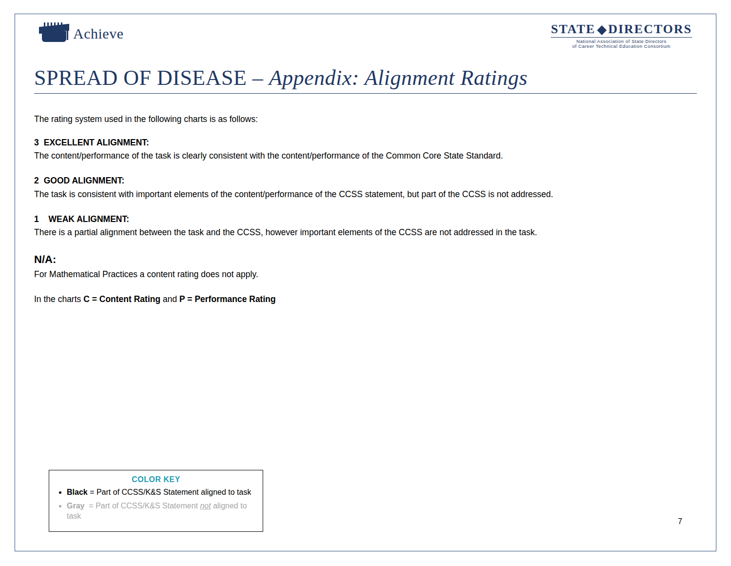Achieve
STATE DIRECTORS
National Association of State Directors
of Career Technical Education Consortium
SPREAD OF DISEASE – Appendix: Alignment Ratings
The rating system used in the following charts is as follows:
3 EXCELLENT ALIGNMENT:
The content/performance of the task is clearly consistent with the content/performance of the Common Core State Standard.
2 GOOD ALIGNMENT:
The task is consistent with important elements of the content/performance of the CCSS statement, but part of the CCSS is not addressed.
1 WEAK ALIGNMENT:
There is a partial alignment between the task and the CCSS, however important elements of the CCSS are not addressed in the task.
N/A:
For Mathematical Practices a content rating does not apply.
In the charts C = Content Rating and P = Performance Rating
COLOR KEY
Black = Part of CCSS/K&S Statement aligned to task
Gray = Part of CCSS/K&S Statement not aligned to task
7